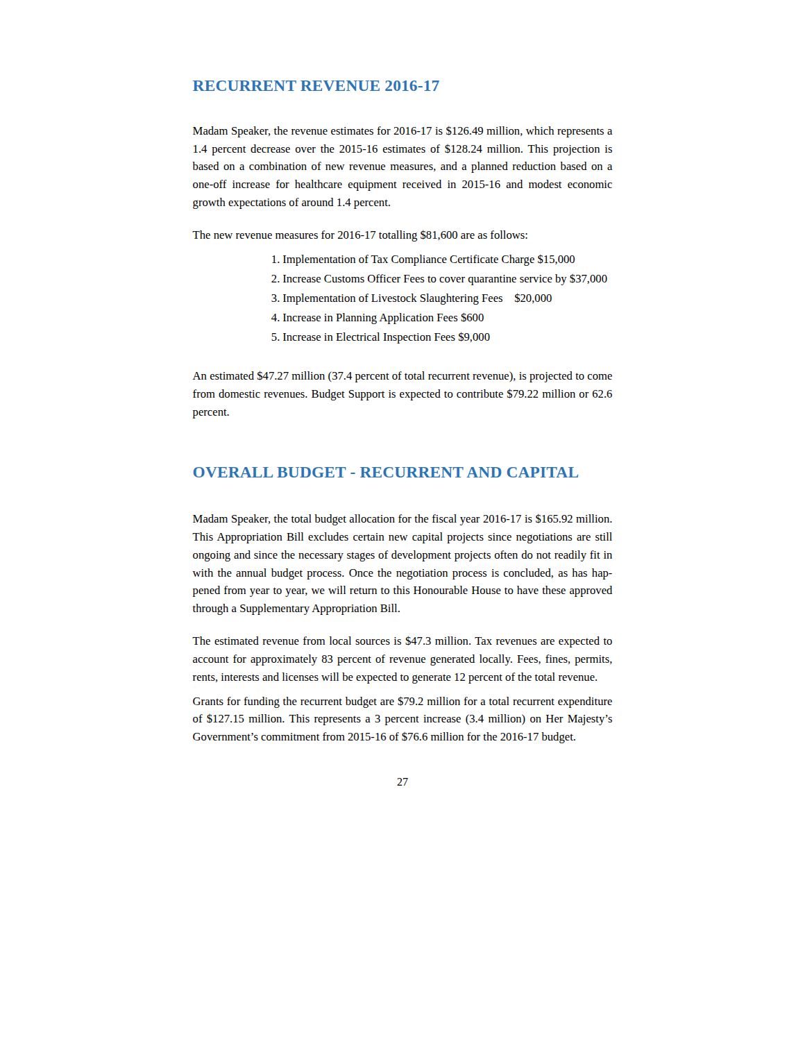RECURRENT REVENUE 2016-17
Madam Speaker, the revenue estimates for 2016-17 is $126.49 million, which represents a 1.4 percent decrease over the 2015-16 estimates of $128.24 million. This projection is based on a combination of new revenue measures, and a planned reduction based on a one-off increase for healthcare equipment received in 2015-16 and modest economic growth expectations of around 1.4 percent.
The new revenue measures for 2016-17 totalling $81,600 are as follows:
Implementation of Tax Compliance Certificate Charge $15,000
Increase Customs Officer Fees to cover quarantine service by $37,000
Implementation of Livestock Slaughtering Fees $20,000
Increase in Planning Application Fees $600
Increase in Electrical Inspection Fees $9,000
An estimated $47.27 million (37.4 percent of total recurrent revenue), is projected to come from domestic revenues. Budget Support is expected to contribute $79.22 million or 62.6 percent.
OVERALL BUDGET - RECURRENT AND CAPITAL
Madam Speaker, the total budget allocation for the fiscal year 2016-17 is $165.92 million. This Appropriation Bill excludes certain new capital projects since negotiations are still ongoing and since the necessary stages of development projects often do not readily fit in with the annual budget process. Once the negotiation process is concluded, as has happened from year to year, we will return to this Honourable House to have these approved through a Supplementary Appropriation Bill.
The estimated revenue from local sources is $47.3 million. Tax revenues are expected to account for approximately 83 percent of revenue generated locally. Fees, fines, permits, rents, interests and licenses will be expected to generate 12 percent of the total revenue.
Grants for funding the recurrent budget are $79.2 million for a total recurrent expenditure of $127.15 million. This represents a 3 percent increase (3.4 million) on Her Majesty’s Government’s commitment from 2015-16 of $76.6 million for the 2016-17 budget.
27